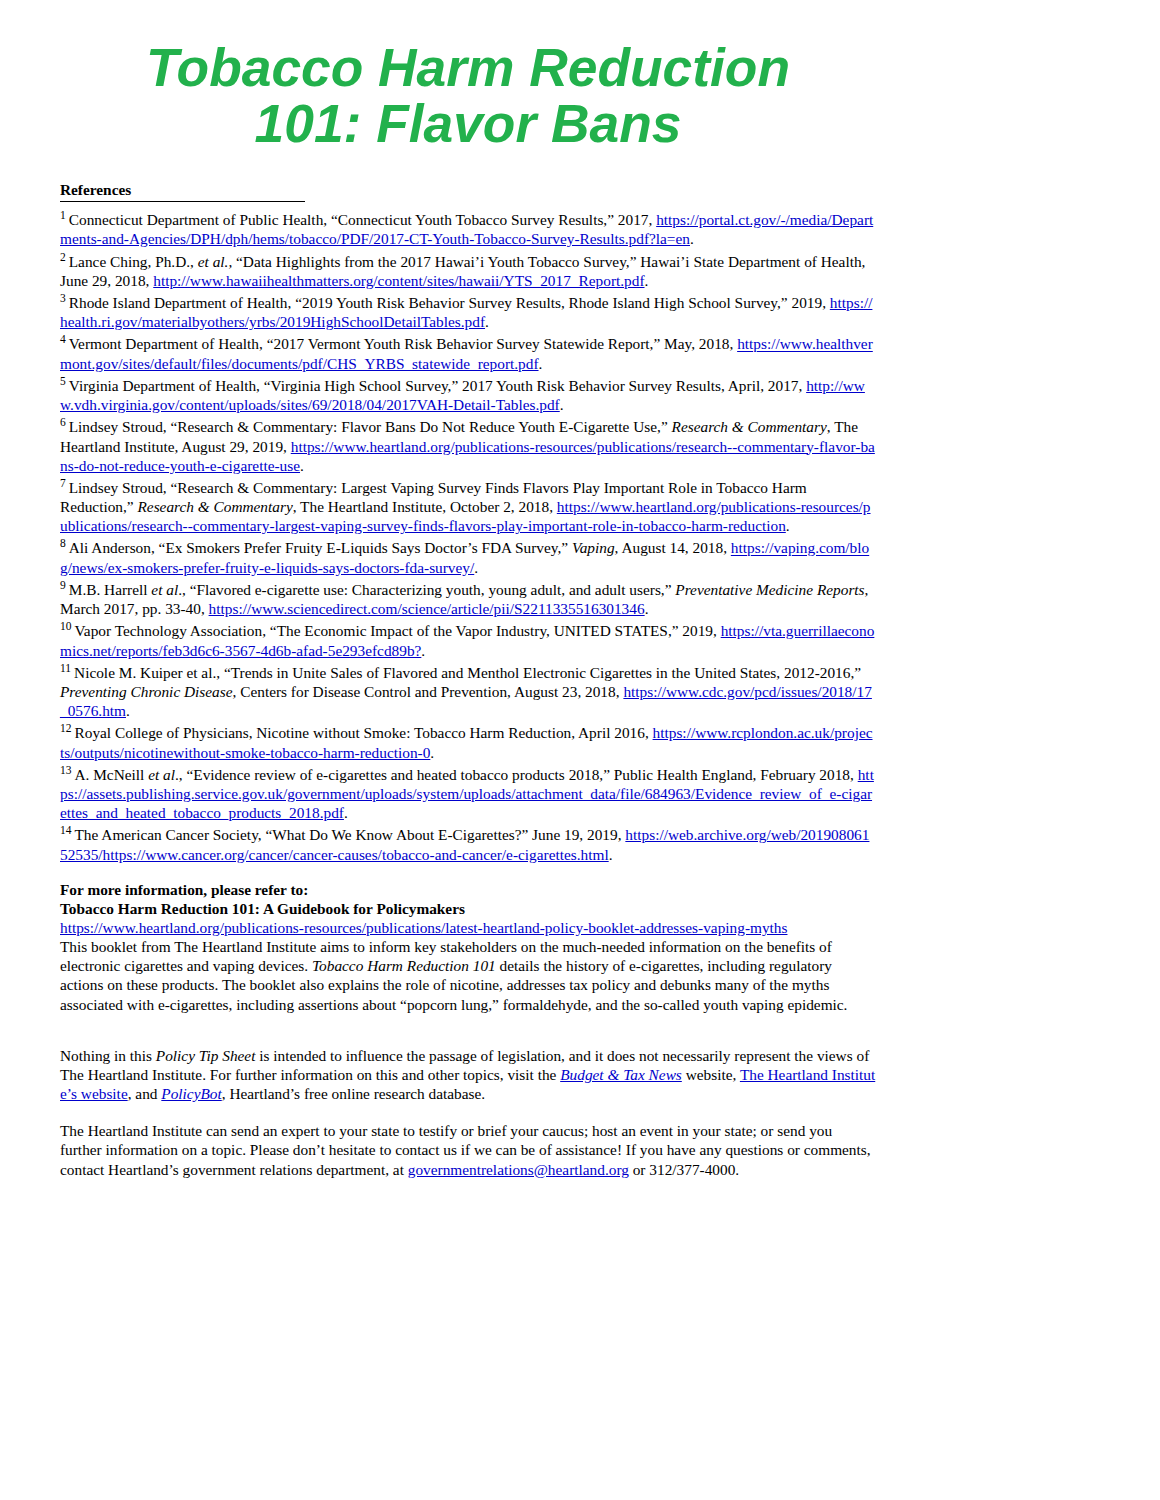Tobacco Harm Reduction
101: Flavor Bans
References
Connecticut Department of Public Health, “Connecticut Youth Tobacco Survey Results,” 2017, https://portal.ct.gov/-/media/Departments-and-Agencies/DPH/dph/hems/tobacco/PDF/2017-CT-Youth-Tobacco-Survey-Results.pdf?la=en.
Lance Ching, Ph.D., et al., “Data Highlights from the 2017 Hawai’i Youth Tobacco Survey,” Hawai’i State Department of Health, June 29, 2018, http://www.hawaiihealthmatters.org/content/sites/hawaii/YTS_2017_Report.pdf.
Rhode Island Department of Health, “2019 Youth Risk Behavior Survey Results, Rhode Island High School Survey,” 2019, https://health.ri.gov/materialbyothers/yrbs/2019HighSchoolDetailTables.pdf.
Vermont Department of Health, “2017 Vermont Youth Risk Behavior Survey Statewide Report,” May, 2018, https://www.healthvermont.gov/sites/default/files/documents/pdf/CHS_YRBS_statewide_report.pdf.
Virginia Department of Health, “Virginia High School Survey,” 2017 Youth Risk Behavior Survey Results, April, 2017, http://www.vdh.virginia.gov/content/uploads/sites/69/2018/04/2017VAH-Detail-Tables.pdf.
Lindsey Stroud, “Research & Commentary: Flavor Bans Do Not Reduce Youth E-Cigarette Use,” Research & Commentary, The Heartland Institute, August 29, 2019, https://www.heartland.org/publications-resources/publications/research--commentary-flavor-bans-do-not-reduce-youth-e-cigarette-use.
Lindsey Stroud, “Research & Commentary: Largest Vaping Survey Finds Flavors Play Important Role in Tobacco Harm Reduction,” Research & Commentary, The Heartland Institute, October 2, 2018, https://www.heartland.org/publications-resources/publications/research--commentary-largest-vaping-survey-finds-flavors-play-important-role-in-tobacco-harm-reduction.
Ali Anderson, “Ex Smokers Prefer Fruity E-Liquids Says Doctor’s FDA Survey,” Vaping, August 14, 2018, https://vaping.com/blog/news/ex-smokers-prefer-fruity-e-liquids-says-doctors-fda-survey/.
M.B. Harrell et al., “Flavored e-cigarette use: Characterizing youth, young adult, and adult users,” Preventative Medicine Reports, March 2017, pp. 33-40, https://www.sciencedirect.com/science/article/pii/S2211335516301346.
Vapor Technology Association, “The Economic Impact of the Vapor Industry, UNITED STATES,” 2019, https://vta.guerrillaeconomics.net/reports/feb3d6c6-3567-4d6b-afad-5e293efcd89b?.
Nicole M. Kuiper et al., “Trends in Unite Sales of Flavored and Menthol Electronic Cigarettes in the United States, 2012-2016,” Preventing Chronic Disease, Centers for Disease Control and Prevention, August 23, 2018, https://www.cdc.gov/pcd/issues/2018/17_0576.htm.
Royal College of Physicians, Nicotine without Smoke: Tobacco Harm Reduction, April 2016, https://www.rcplondon.ac.uk/projects/outputs/nicotinewithout-smoke-tobacco-harm-reduction-0.
A. McNeill et al., “Evidence review of e-cigarettes and heated tobacco products 2018,” Public Health England, February 2018, https://assets.publishing.service.gov.uk/government/uploads/system/uploads/attachment_data/file/684963/Evidence_review_of_e-cigarettes_and_heated_tobacco_products_2018.pdf.
The American Cancer Society, “What Do We Know About E-Cigarettes?” June 19, 2019, https://web.archive.org/web/20190806152535/https://www.cancer.org/cancer/cancer-causes/tobacco-and-cancer/e-cigarettes.html.
For more information, please refer to:
Tobacco Harm Reduction 101: A Guidebook for Policymakers
https://www.heartland.org/publications-resources/publications/latest-heartland-policy-booklet-addresses-vaping-myths
This booklet from The Heartland Institute aims to inform key stakeholders on the much-needed information on the benefits of electronic cigarettes and vaping devices. Tobacco Harm Reduction 101 details the history of e-cigarettes, including regulatory actions on these products. The booklet also explains the role of nicotine, addresses tax policy and debunks many of the myths associated with e-cigarettes, including assertions about “popcorn lung,” formaldehyde, and the so-called youth vaping epidemic.
Nothing in this Policy Tip Sheet is intended to influence the passage of legislation, and it does not necessarily represent the views of The Heartland Institute. For further information on this and other topics, visit the Budget & Tax News website, The Heartland Institute’s website, and PolicyBot, Heartland’s free online research database.
The Heartland Institute can send an expert to your state to testify or brief your caucus; host an event in your state; or send you further information on a topic. Please don’t hesitate to contact us if we can be of assistance! If you have any questions or comments, contact Heartland’s government relations department, at governmentrelations@heartland.org or 312/377-4000.